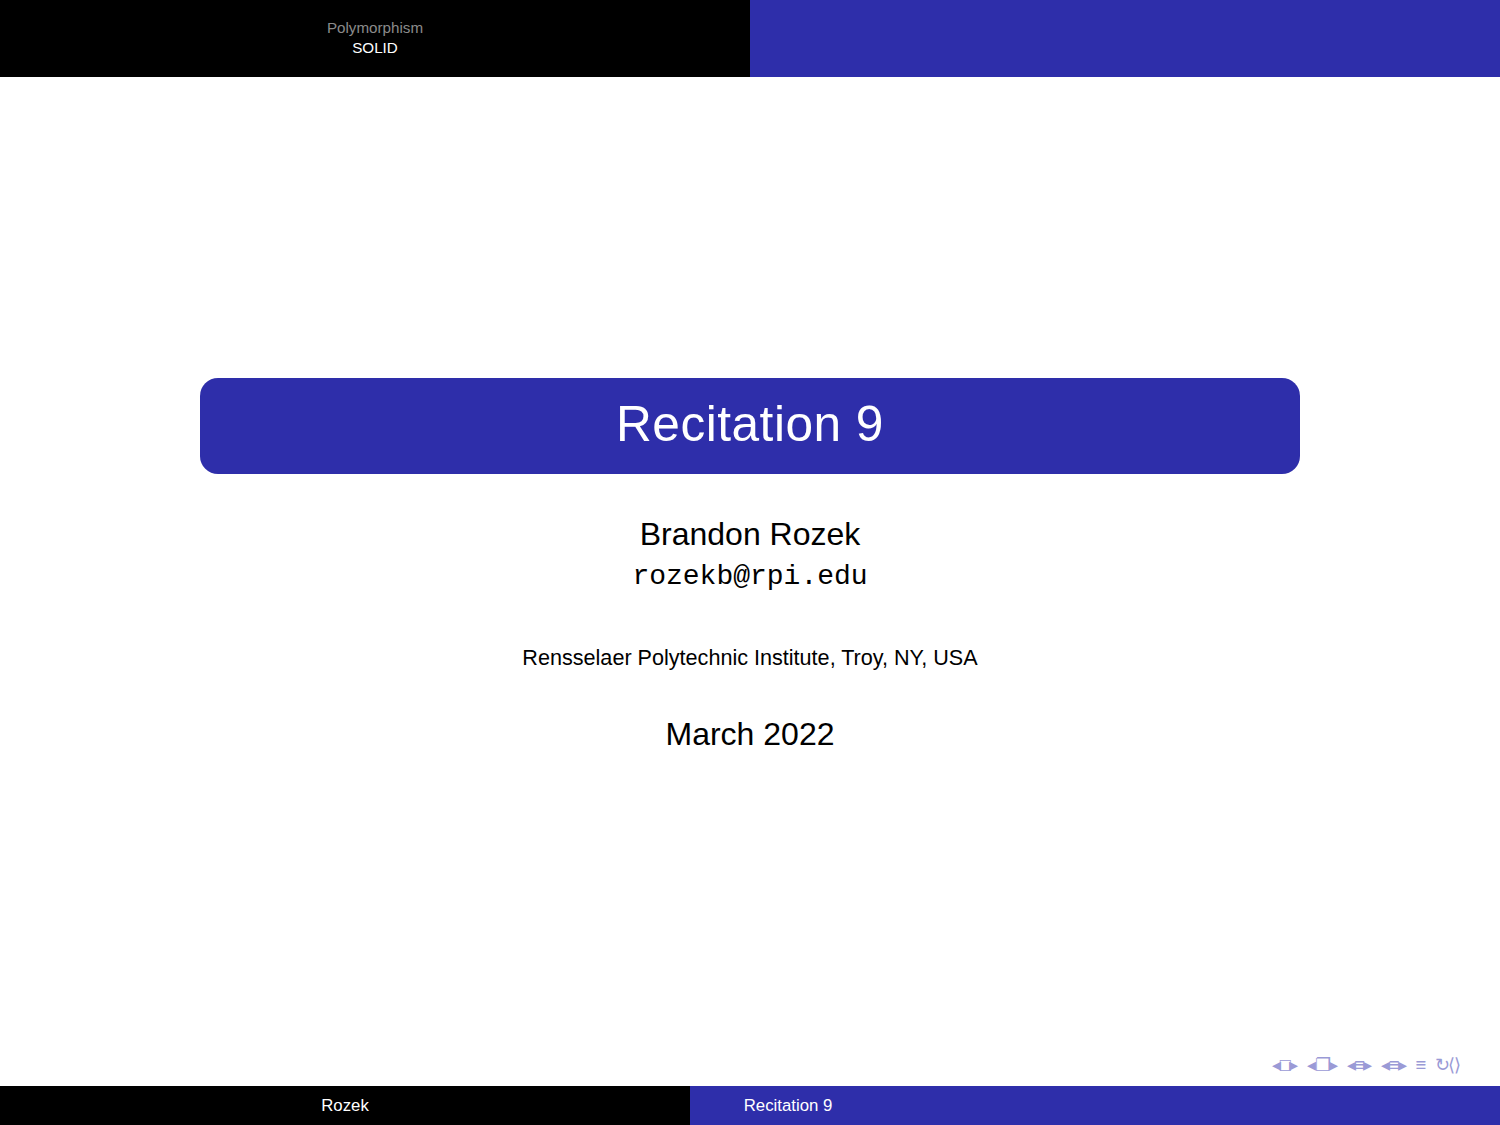Polymorphism SOLID
Recitation 9
Brandon Rozek
rozekb@rpi.edu
Rensselaer Polytechnic Institute, Troy, NY, USA
March 2022
◂□▸ ◂❐▸ ◂≡▸ ◂≡▸ ≡ ↻⟨⟩
Rozek
Recitation 9